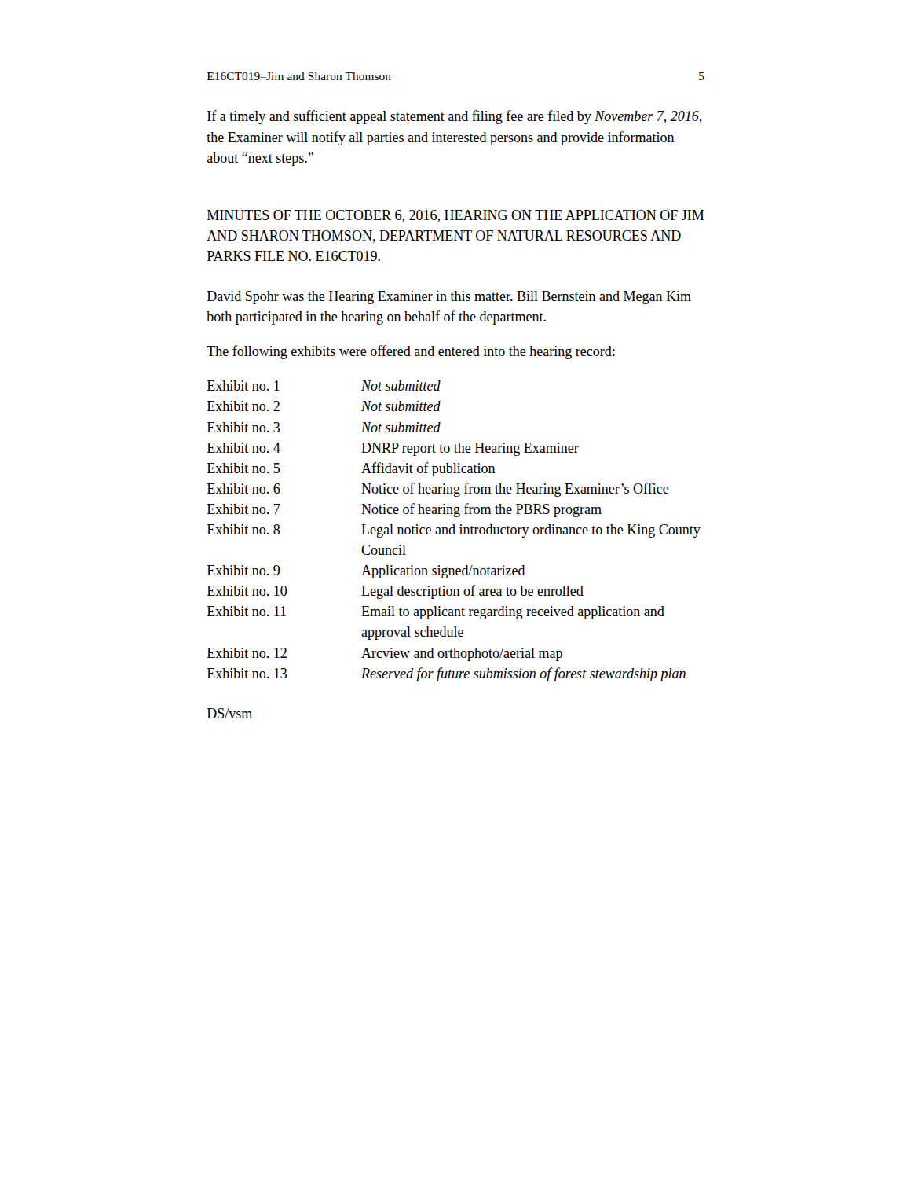E16CT019–Jim and Sharon Thomson 5
If a timely and sufficient appeal statement and filing fee are filed by November 7, 2016, the Examiner will notify all parties and interested persons and provide information about “next steps.”
MINUTES OF THE OCTOBER 6, 2016, HEARING ON THE APPLICATION OF JIM AND SHARON THOMSON, DEPARTMENT OF NATURAL RESOURCES AND PARKS FILE NO. E16CT019.
David Spohr was the Hearing Examiner in this matter. Bill Bernstein and Megan Kim both participated in the hearing on behalf of the department.
The following exhibits were offered and entered into the hearing record:
| Exhibit no. 1 | Not submitted |
| Exhibit no. 2 | Not submitted |
| Exhibit no. 3 | Not submitted |
| Exhibit no. 4 | DNRP report to the Hearing Examiner |
| Exhibit no. 5 | Affidavit of publication |
| Exhibit no. 6 | Notice of hearing from the Hearing Examiner’s Office |
| Exhibit no. 7 | Notice of hearing from the PBRS program |
| Exhibit no. 8 | Legal notice and introductory ordinance to the King County Council |
| Exhibit no. 9 | Application signed/notarized |
| Exhibit no. 10 | Legal description of area to be enrolled |
| Exhibit no. 11 | Email to applicant regarding received application and approval schedule |
| Exhibit no. 12 | Arcview and orthophoto/aerial map |
| Exhibit no. 13 | Reserved for future submission of forest stewardship plan |
DS/vsm